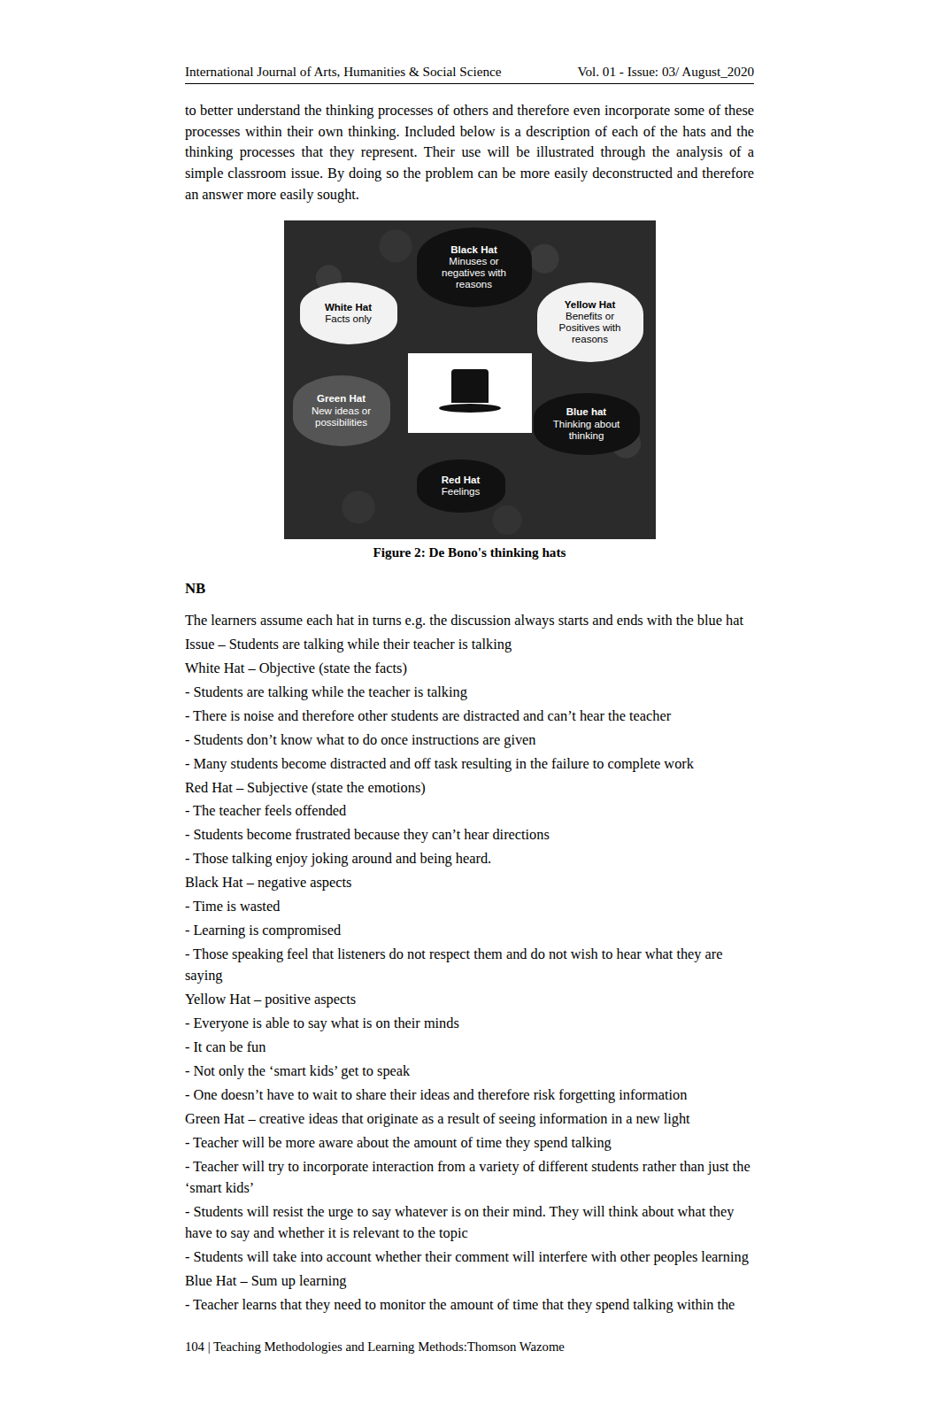International Journal of Arts, Humanities & Social Science Vol. 01 - Issue: 03/ August_2020
to better understand the thinking processes of others and therefore even incorporate some of these processes within their own thinking. Included below is a description of each of the hats and the thinking processes that they represent. Their use will be illustrated through the analysis of a simple classroom issue. By doing so the problem can be more easily deconstructed and therefore an answer more easily sought.
Black Hat Minuses or negatives with reasons
White Hat Facts only
Yellow Hat Benefits or Positives with reasons
Green Hat New ideas or possibilities
Blue hat Thinking about thinking
Red Hat Feelings
Figure 2: De Bono's thinking hats
NB
The learners assume each hat in turns e.g. the discussion always starts and ends with the blue hat
Issue – Students are talking while their teacher is talking
White Hat – Objective (state the facts)
- Students are talking while the teacher is talking
- There is noise and therefore other students are distracted and can’t hear the teacher
- Students don’t know what to do once instructions are given
- Many students become distracted and off task resulting in the failure to complete work
Red Hat – Subjective (state the emotions)
- The teacher feels offended
- Students become frustrated because they can’t hear directions
- Those talking enjoy joking around and being heard.
Black Hat – negative aspects
- Time is wasted
- Learning is compromised
- Those speaking feel that listeners do not respect them and do not wish to hear what they are saying
Yellow Hat – positive aspects
- Everyone is able to say what is on their minds
- It can be fun
- Not only the ‘smart kids’ get to speak
- One doesn’t have to wait to share their ideas and therefore risk forgetting information
Green Hat – creative ideas that originate as a result of seeing information in a new light
- Teacher will be more aware about the amount of time they spend talking
- Teacher will try to incorporate interaction from a variety of different students rather than just the ‘smart kids’
- Students will resist the urge to say whatever is on their mind. They will think about what they have to say and whether it is relevant to the topic
- Students will take into account whether their comment will interfere with other peoples learning
Blue Hat – Sum up learning
- Teacher learns that they need to monitor the amount of time that they spend talking within the
104 | Teaching Methodologies and Learning Methods:Thomson Wazome